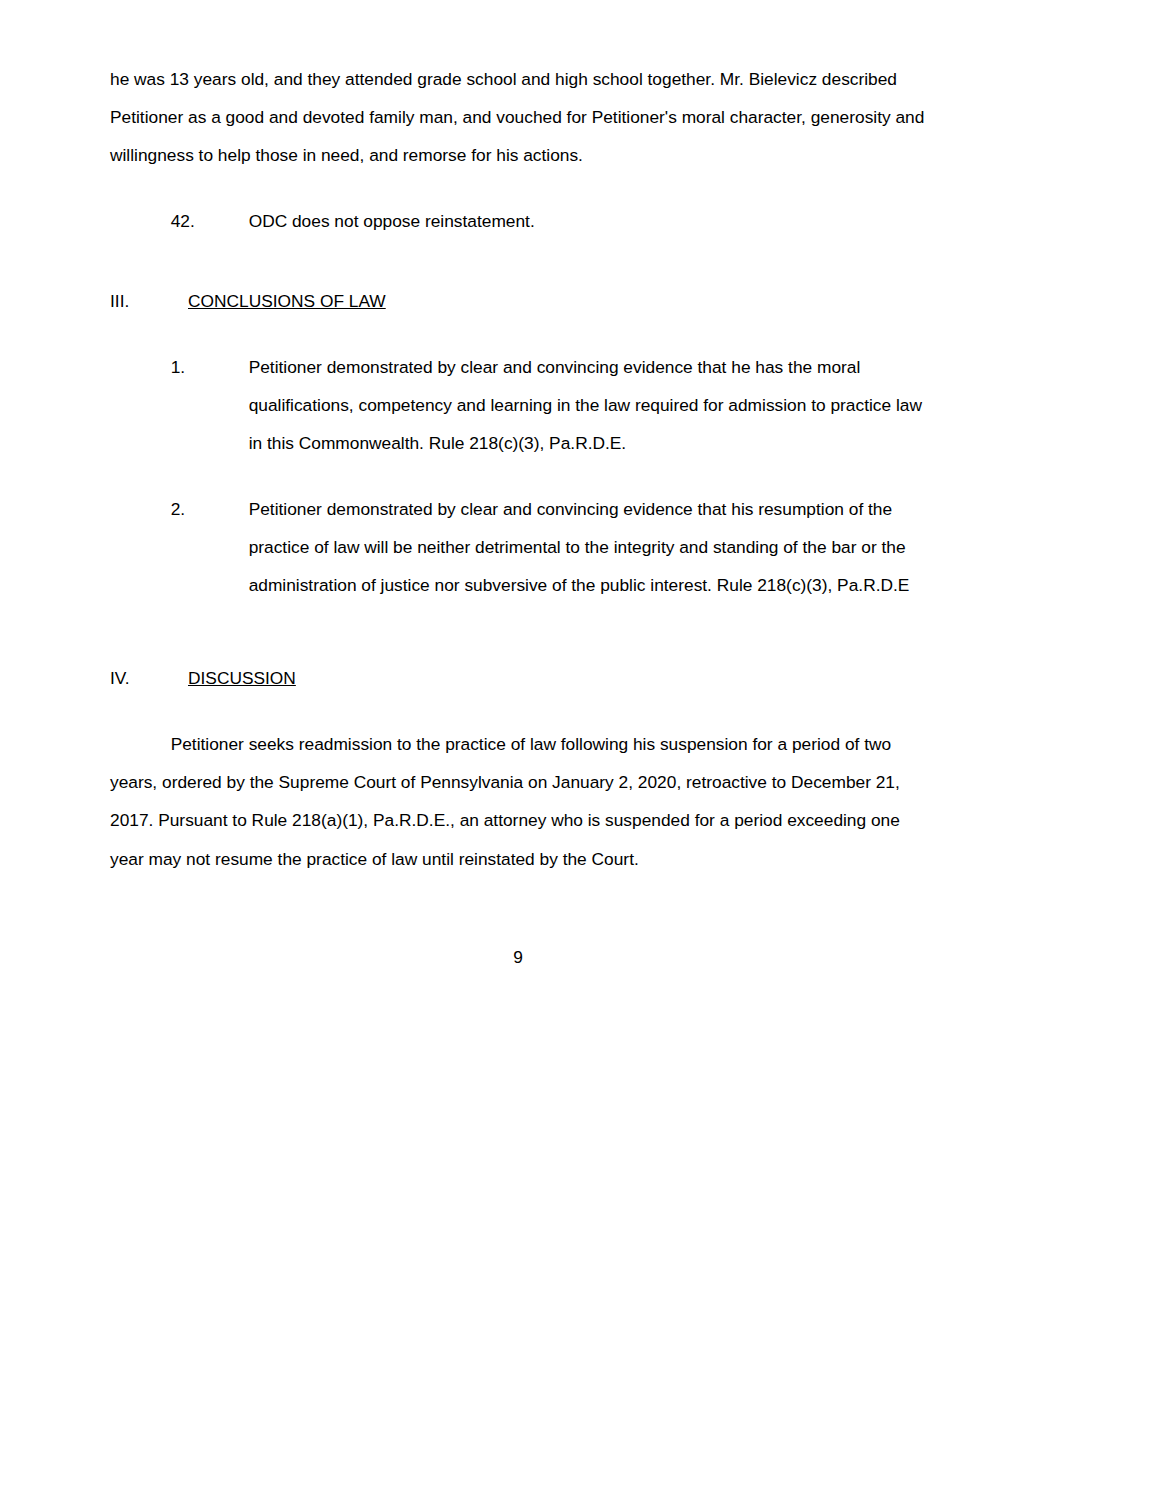he was 13 years old, and they attended grade school and high school together. Mr. Bielevicz described Petitioner as a good and devoted family man, and vouched for Petitioner's moral character, generosity and willingness to help those in need, and remorse for his actions.
42.
ODC does not oppose reinstatement.
III.
CONCLUSIONS OF LAW
1.
Petitioner demonstrated by clear and convincing evidence that he has the moral qualifications, competency and learning in the law required for admission to practice law in this Commonwealth. Rule 218(c)(3), Pa.R.D.E.
2.
Petitioner demonstrated by clear and convincing evidence that his resumption of the practice of law will be neither detrimental to the integrity and standing of the bar or the administration of justice nor subversive of the public interest. Rule 218(c)(3), Pa.R.D.E
IV.
DISCUSSION
Petitioner seeks readmission to the practice of law following his suspension for a period of two years, ordered by the Supreme Court of Pennsylvania on January 2, 2020, retroactive to December 21, 2017. Pursuant to Rule 218(a)(1), Pa.R.D.E., an attorney who is suspended for a period exceeding one year may not resume the practice of law until reinstated by the Court.
9